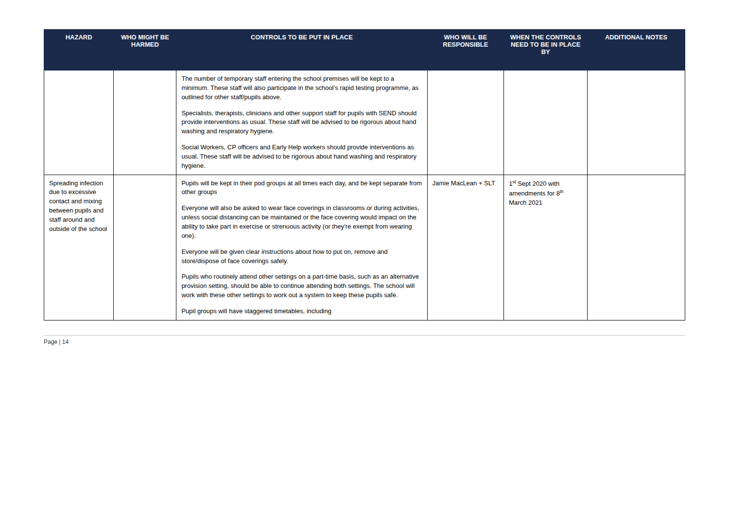| HAZARD | WHO MIGHT BE HARMED | CONTROLS TO BE PUT IN PLACE | WHO WILL BE RESPONSIBLE | WHEN THE CONTROLS NEED TO BE IN PLACE BY | ADDITIONAL NOTES |
| --- | --- | --- | --- | --- | --- |
| | | The number of temporary staff entering the school premises will be kept to a minimum. These staff will also participate in the school’s rapid testing programme, as outlined for other staff/pupils above. Specialists, therapists, clinicians and other support staff for pupils with SEND should provide interventions as usual. These staff will be advised to be rigorous about hand washing and respiratory hygiene. Social Workers, CP officers and Early Help workers should provide interventions as usual. These staff will be advised to be rigorous about hand washing and respiratory hygiene. | | | |
| Spreading infection due to excessive contact and mixing between pupils and staff around and outside of the school | | Pupils will be kept in their pod groups at all times each day, and be kept separate from other groups Everyone will also be asked to wear face coverings in classrooms or during activities, unless social distancing can be maintained or the face covering would impact on the ability to take part in exercise or strenuous activity (or they’re exempt from wearing one). Everyone will be given clear instructions about how to put on, remove and store/dispose of face coverings safely. Pupils who routinely attend other settings on a part-time basis, such as an alternative provision setting, should be able to continue attending both settings. The school will work with these other settings to work out a system to keep these pupils safe. Pupil groups will have staggered timetables, including | Jamie MacLean + SLT | 1 st Sept 2020 with amendments for 8 th March 2021 | |
Page | 14